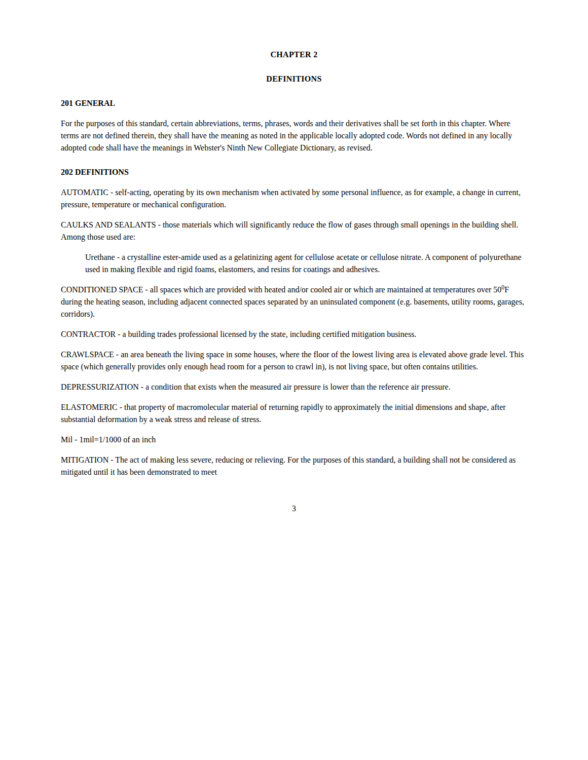CHAPTER 2 DEFINITIONS
201 GENERAL
For the purposes of this standard, certain abbreviations, terms, phrases, words and their derivatives shall be set forth in this chapter. Where terms are not defined therein, they shall have the meaning as noted in the applicable locally adopted code. Words not defined in any locally adopted code shall have the meanings in Webster's Ninth New Collegiate Dictionary, as revised.
202 DEFINITIONS
AUTOMATIC - self-acting, operating by its own mechanism when activated by some personal influence, as for example, a change in current, pressure, temperature or mechanical configuration.
CAULKS AND SEALANTS - those materials which will significantly reduce the flow of gases through small openings in the building shell. Among those used are:
Urethane - a crystalline ester-amide used as a gelatinizing agent for cellulose acetate or cellulose nitrate. A component of polyurethane used in making flexible and rigid foams, elastomers, and resins for coatings and adhesives.
CONDITIONED SPACE - all spaces which are provided with heated and/or cooled air or which are maintained at temperatures over 500F during the heating season, including adjacent connected spaces separated by an uninsulated component (e.g. basements, utility rooms, garages, corridors).
CONTRACTOR - a building trades professional licensed by the state, including certified mitigation business.
CRAWLSPACE - an area beneath the living space in some houses, where the floor of the lowest living area is elevated above grade level. This space (which generally provides only enough head room for a person to crawl in), is not living space, but often contains utilities.
DEPRESSURIZATION - a condition that exists when the measured air pressure is lower than the reference air pressure.
ELASTOMERIC - that property of macromolecular material of returning rapidly to approximately the initial dimensions and shape, after substantial deformation by a weak stress and release of stress.
Mil - 1mil=1/1000 of an inch
MITIGATION - The act of making less severe, reducing or relieving. For the purposes of this standard, a building shall not be considered as mitigated until it has been demonstrated to meet
3